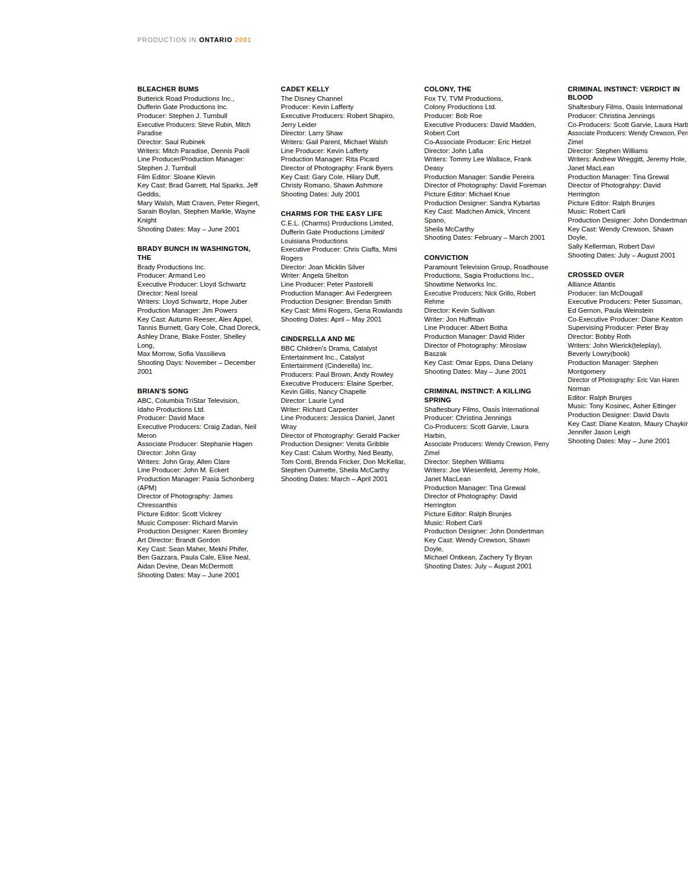PRODUCTION IN ONTARIO 2001
Bleacher Bums
Butterick Road Productions Inc.,
Dufferin Gate Productions Inc.
Producer: Stephen J. Turnbull
Executive Producers: Steve Rubin, Mitch Paradise
Director: Saul Rubinek
Writers: Mitch Paradise, Dennis Paoli
Line Producer/Production Manager:
Stephen J. Turnbull
Film Editor: Sloane Klevin
Key Cast: Brad Garrett, Hal Sparks, Jeff Geddis,
Mary Walsh, Matt Craven, Peter Riegert,
Sarain Boylan, Stephen Markle, Wayne Knight
Shooting Dates: May – June 2001
Brady Bunch in Washington, The
Brady Productions Inc.
Producer: Armand Leo
Executive Producer: Lloyd Schwartz
Director: Neal Isreal
Writers: Lloyd Schwartz, Hope Juber
Production Manager: Jim Powers
Key Cast: Autumn Reeser, Alex Appel,
Tannis Burnett, Gary Cole, Chad Doreck,
Ashley Drane, Blake Foster, Shelley Long,
Max Morrow, Sofia Vassilieva
Shooting Days: November – December 2001
Brian's Song
ABC, Columbia TriStar Television,
Idaho Productions Ltd.
Producer: David Mace
Executive Producers: Craig Zadan, Neil Meron
Associate Producer: Stephanie Hagen
Director: John Gray
Writers: John Gray, Allen Clare
Line Producer: John M. Eckert
Production Manager: Pasia Schonberg (APM)
Director of Photography: James Chressanthis
Picture Editor: Scott Vickrey
Music Composer: Richard Marvin
Production Designer: Karen Bromley
Art Director: Brandt Gordon
Key Cast: Sean Maher, Mekhi Phifer,
Ben Gazzara, Paula Cale, Elise Neal,
Aidan Devine, Dean McDermott
Shooting Dates: May – June 2001
Cadet Kelly
The Disney Channel
Producer: Kevin Lafferty
Executive Producers: Robert Shapiro,
Jerry Leider
Director: Larry Shaw
Writers: Gail Parent, Michael Walsh
Line Producer: Kevin Lafferty
Production Manager: Rita Picard
Director of Photography: Frank Byers
Key Cast: Gary Cole, Hilary Duff,
Christy Romano, Shawn Ashmore
Shooting Dates: July 2001
Charms for the Easy Life
C.E.L. (Charms) Productions Limited, Dufferin Gate Productions Limited/ Louisiana Productions
Executive Producer: Chris Ciaffa, Mimi Rogers
Director: Joan Micklin Silver
Writer: Angela Shelton
Line Producer: Peter Pastorelli
Production Manager: Avi Federgreen
Production Designer: Brendan Smith
Key Cast: Mimi Rogers, Gena Rowlands
Shooting Dates: April – May 2001
Cinderella and Me
BBC Children's Drama, Catalyst Entertainment Inc., Catalyst Entertainment (Cinderella) Inc.
Producers: Paul Brown, Andy Rowley
Executive Producers: Elaine Sperber,
Kevin Gillis, Nancy Chapelle
Director: Laurie Lynd
Writer: Richard Carpenter
Line Producers: Jessica Daniel, Janet Wray
Director of Photography: Gerald Packer
Production Designer: Venita Gribble
Key Cast: Calum Worthy, Ned Beatty,
Tom Conti, Brenda Fricker, Don McKellar,
Stephen Ouimette, Sheila McCarthy
Shooting Dates: March – April 2001
Colony, The
Fox TV, TVM Productions,
Colony Productions Ltd.
Producer: Bob Roe
Executive Producers: David Madden,
Robert Cort
Co-Associate Producer: Eric Hetzel
Director: John Lafia
Writers: Tommy Lee Wallace, Frank Deasy
Production Manager: Sandie Pereira
Director of Photography: David Foreman
Picture Editor: Michael Knue
Production Designer: Sandra Kybartas
Key Cast: Madchen Amick, Vincent Spano,
Sheila McCarthy
Shooting Dates: February – March 2001
Conviction
Paramount Television Group, Roadhouse Productions, Sagia Productions Inc.,
Showtime Networks Inc.
Executive Producers: Nick Grillo, Robert Rehme
Director: Kevin Sullivan
Writer: Jon Huffman
Line Producer: Albert Botha
Production Manager: David Rider
Director of Photography: Miroslaw Baszak
Key Cast: Omar Epps, Dana Delany
Shooting Dates: May – June 2001
Criminal Instinct: A Killing Spring
Shaftesbury Films, Oasis International
Producer: Christina Jennings
Co-Producers: Scott Garvie, Laura Harbin,
Associate Producers: Wendy Crewson, Perry Zimel
Director: Stephen Williams
Writers: Joe Wiesenfeld, Jeremy Hole,
Janet MacLean
Production Manager: Tina Grewal
Director of Photography: David Herrington
Picture Editor: Ralph Brunjes
Music: Robert Carli
Production Designer: John Dondertman
Key Cast: Wendy Crewson, Shawn Doyle,
Michael Ontkean, Zachery Ty Bryan
Shooting Dates: July – August 2001
Criminal Instinct: Verdict in Blood
Shaftesbury Films, Oasis International
Producer: Christina Jennings
Co-Producers: Scott Garvie, Laura Harbin
Associate Producers: Wendy Crewson, Perry Zimel
Director: Stephen Williams
Writers: Andrew Wreggitt, Jeremy Hole,
Janet MacLean
Production Manager: Tina Grewal
Director of Photograhpy: David Herrington
Picture Editor: Ralph Brunjes
Music: Robert Carli
Production Designer: John Dondertman
Key Cast: Wendy Crewson, Shawn Doyle,
Sally Kellerman, Robert Davi
Shooting Dates: July – August 2001
Crossed Over
Alliance Atlantis
Producer: Ian McDougall
Executive Producers: Peter Sussman,
Ed Gernon, Paula Weinstein
Co-Executive Producer: Diane Keaton
Supervising Producer: Peter Bray
Director: Bobby Roth
Writers: John Wierick(teleplay),
Beverly Lowry(book)
Production Manager: Stephen Montgomery
Director of Photography: Eric Van Haren Norman
Editor: Ralph Brunjes
Music: Tony Kosinec, Asher Ettinger
Production Designer: David Davis
Key Cast: Diane Keaton, Maury Chaykin,
Jennifer Jason Leigh
Shooting Dates: May – June 2001